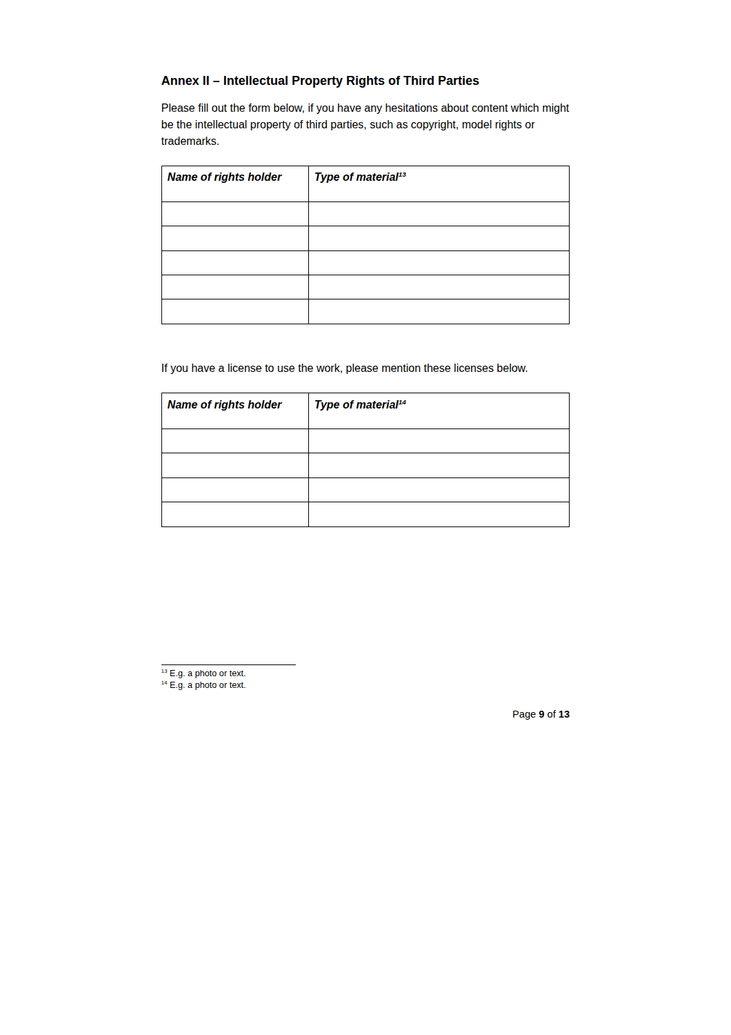Annex II – Intellectual Property Rights of Third Parties
Please fill out the form below, if you have any hesitations about content which might be the intellectual property of third parties, such as copyright, model rights or trademarks.
| Name of rights holder | Type of material 13 |
| --- | --- |
If you have a license to use the work, please mention these licenses below.
| Name of rights holder | Type of material 14 |
| --- | --- |
13 E.g. a photo or text.
14 E.g. a photo or text.
Page 9 of 13